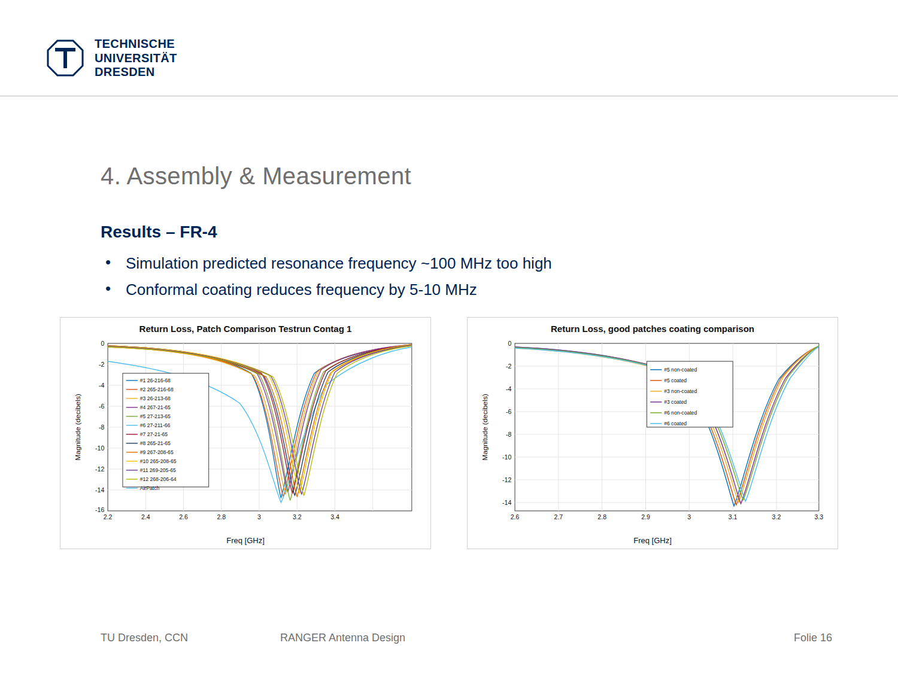Technische
Universität
Dresden
4. Assembly & Measurement
Results – FR-4
Simulation predicted resonance frequency ~100 MHz too high
Conformal coating reduces frequency by 5-10 MHz
Return Loss, Patch Comparison Testrun Contag 1
0 -2 -4 -6 -8 -10 -12 -14 -16 2.2 2.4 2.6 2.8 3 3.2 3.4 Magnitude (decibels) #1 26-216-68 #2 265-216-68 #3 26-213-68 #4 267-21-65 #5 27-213-65 #6 27-211-66 #7 27-21-65 #8 265-21-65 #9 267-208-65 #10 265-208-65 #11 269-205-65 #12 268-206-64 AirPatch
Freq [GHz]
Return Loss, good patches coating comparison
0 -2 -4 -6 -8 -10 -12 -14 2.6 2.7 2.8 2.9 3 3.1 3.2 3.3 Magnitude (decibels) #5 non-coated #5 coated #3 non-coated #3 coated #6 non-coated #6 coated
Freq [GHz]
TU Dresden, CCN
RANGER Antenna Design
Folie 16